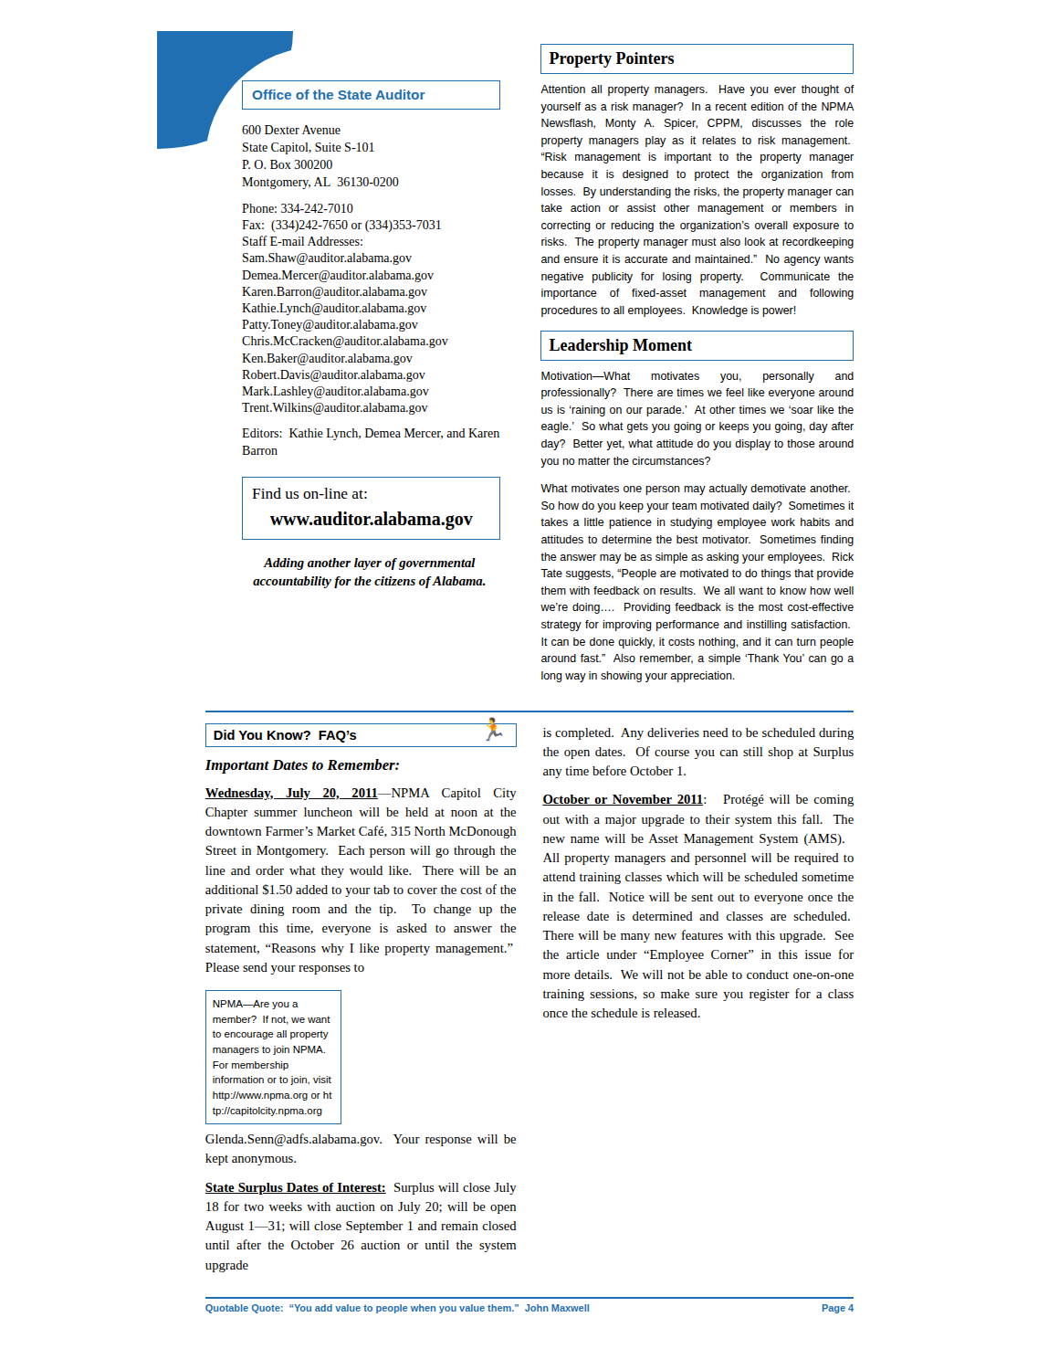Office of the State Auditor
600 Dexter Avenue
State Capitol, Suite S-101
P. O. Box 300200
Montgomery, AL 36130-0200
Phone: 334-242-7010
Fax: (334)242-7650 or (334)353-7031
Staff E-mail Addresses:
Sam.Shaw@auditor.alabama.gov
Demea.Mercer@auditor.alabama.gov
Karen.Barron@auditor.alabama.gov
Kathie.Lynch@auditor.alabama.gov
Patty.Toney@auditor.alabama.gov
Chris.McCracken@auditor.alabama.gov
Ken.Baker@auditor.alabama.gov
Robert.Davis@auditor.alabama.gov
Mark.Lashley@auditor.alabama.gov
Trent.Wilkins@auditor.alabama.gov
Editors: Kathie Lynch, Demea Mercer, and Karen Barron
Find us on-line at:
www.auditor.alabama.gov
Adding another layer of governmental accountability for the citizens of Alabama.
Property Pointers
Attention all property managers. Have you ever thought of yourself as a risk manager? In a recent edition of the NPMA Newsflash, Monty A. Spicer, CPPM, discusses the role property managers play as it relates to risk management. “Risk management is important to the property manager because it is designed to protect the organization from losses. By understanding the risks, the property manager can take action or assist other management or members in correcting or reducing the organization’s overall exposure to risks. The property manager must also look at recordkeeping and ensure it is accurate and maintained.” No agency wants negative publicity for losing property. Communicate the importance of fixed-asset management and following procedures to all employees. Knowledge is power!
Leadership Moment
Motivation—What motivates you, personally and professionally? There are times we feel like everyone around us is ‘raining on our parade.’ At other times we ‘soar like the eagle.’ So what gets you going or keeps you going, day after day? Better yet, what attitude do you display to those around you no matter the circumstances?
What motivates one person may actually demotivate another. So how do you keep your team motivated daily? Sometimes it takes a little patience in studying employee work habits and attitudes to determine the best motivator. Sometimes finding the answer may be as simple as asking your employees. Rick Tate suggests, “People are motivated to do things that provide them with feedback on results. We all want to know how well we’re doing…. Providing feedback is the most cost-effective strategy for improving performance and instilling satisfaction. It can be done quickly, it costs nothing, and it can turn people around fast.” Also remember, a simple ‘Thank You’ can go a long way in showing your appreciation.
Did You Know? FAQ’s 🏃
Important Dates to Remember:
Wednesday, July 20, 2011—NPMA Capitol City Chapter summer luncheon will be held at noon at the downtown Farmer’s Market Café, 315 North McDonough Street in Montgomery. Each person will go through the line and order what they would like. There will be an additional $1.50 added to your tab to cover the cost of the private dining room and the tip. To change up the program this time, everyone is asked to answer the statement, “Reasons why I like property management.” Please send your responses to
NPMA—Are you a member? If not, we want to encourage all property managers to join NPMA. For membership information or to join, visit http://www.npma.org or http://capitolcity.npma.org
Glenda.Senn@adfs.alabama.gov. Your response will be kept anonymous.
State Surplus Dates of Interest: Surplus will close July 18 for two weeks with auction on July 20; will be open August 1—31; will close September 1 and remain closed until after the October 26 auction or until the system upgrade
is completed. Any deliveries need to be scheduled during the open dates. Of course you can still shop at Surplus any time before October 1.
October or November 2011: Protégé will be coming out with a major upgrade to their system this fall. The new name will be Asset Management System (AMS). All property managers and personnel will be required to attend training classes which will be scheduled sometime in the fall. Notice will be sent out to everyone once the release date is determined and classes are scheduled. There will be many new features with this upgrade. See the article under “Employee Corner” in this issue for more details. We will not be able to conduct one-on-one training sessions, so make sure you register for a class once the schedule is released.
Quotable Quote: “You add value to people when you value them.” John Maxwell
Page 4